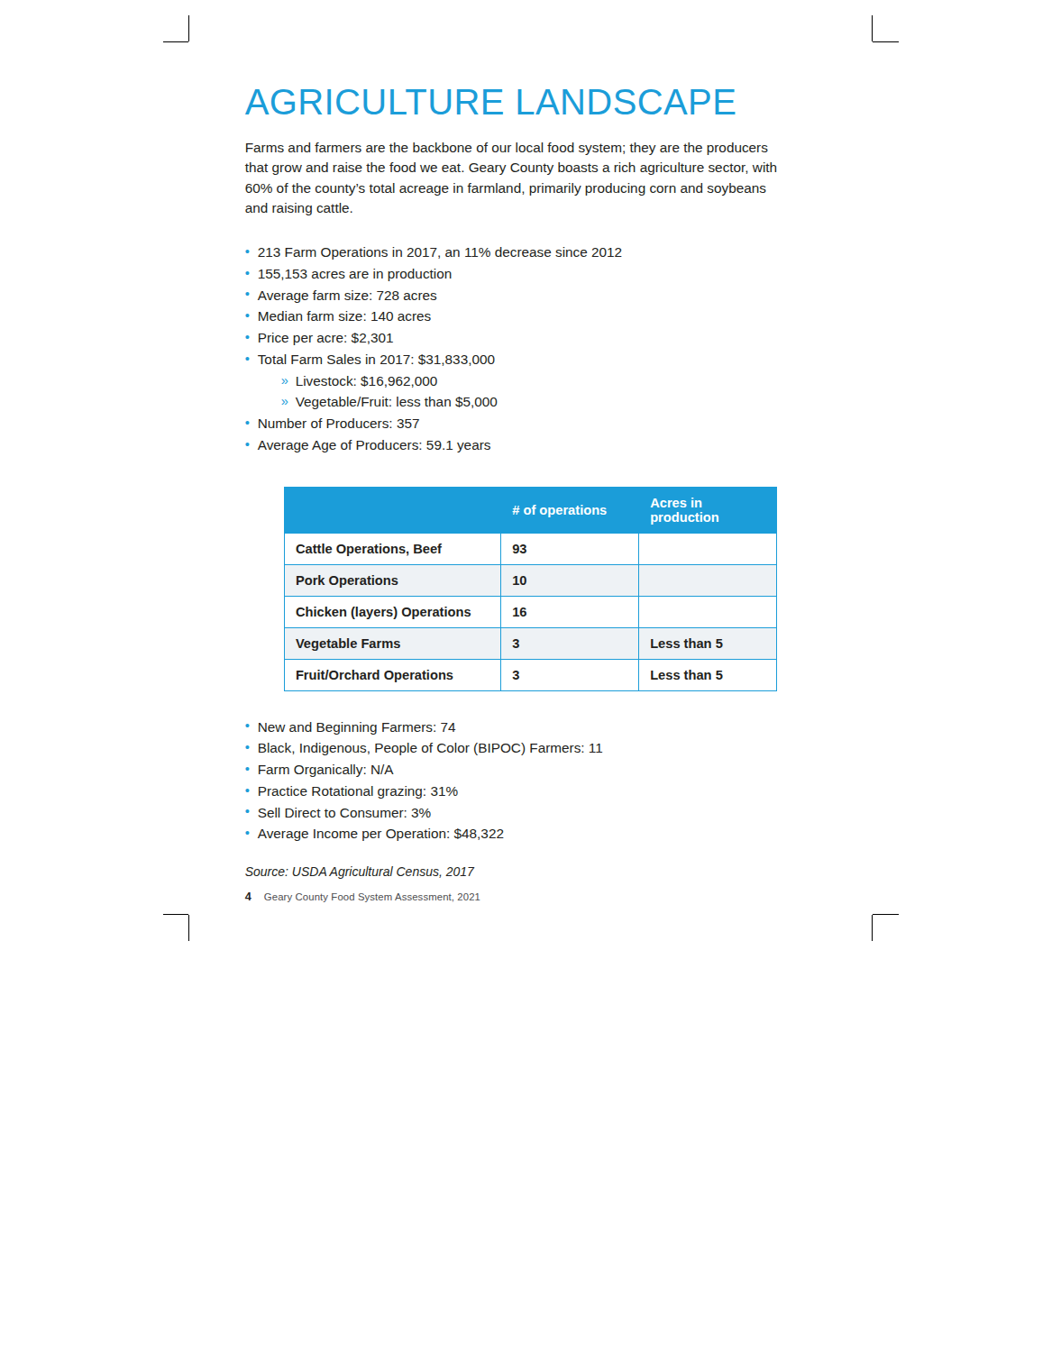AGRICULTURE LANDSCAPE
Farms and farmers are the backbone of our local food system; they are the producers that grow and raise the food we eat. Geary County boasts a rich agriculture sector, with 60% of the county’s total acreage in farmland, primarily producing corn and soybeans and raising cattle.
213 Farm Operations in 2017, an 11% decrease since 2012
155,153 acres are in production
Average farm size: 728 acres
Median farm size: 140 acres
Price per acre: $2,301
Total Farm Sales in 2017: $31,833,000
Livestock: $16,962,000
Vegetable/Fruit: less than $5,000
Number of Producers: 357
Average Age of Producers: 59.1 years
| | # of operations | Acres in production |
| --- | --- | --- |
| Cattle Operations, Beef | 93 | |
| Pork Operations | 10 | |
| Chicken (layers) Operations | 16 | |
| Vegetable Farms | 3 | Less than 5 |
| Fruit/Orchard Operations | 3 | Less than 5 |
New and Beginning Farmers: 74
Black, Indigenous, People of Color (BIPOC) Farmers: 11
Farm Organically: N/A
Practice Rotational grazing: 31%
Sell Direct to Consumer: 3%
Average Income per Operation: $48,322
Source: USDA Agricultural Census, 2017
4 Geary County Food System Assessment, 2021